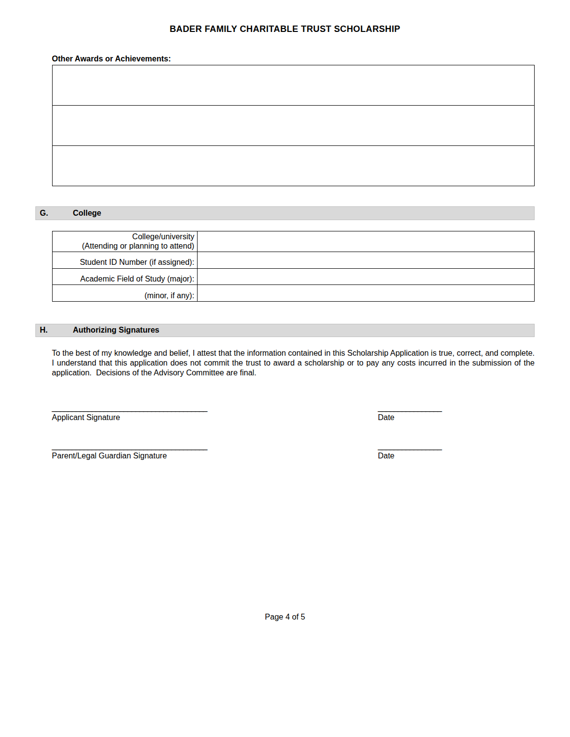BADER FAMILY CHARITABLE TRUST SCHOLARSHIP
Other Awards or Achievements:
G. College
| College/university (Attending or planning to attend) | |
| Student ID Number (if assigned): | |
| Academic Field of Study (major): | |
| (minor, if any): | |
H. Authorizing Signatures
To the best of my knowledge and belief, I attest that the information contained in this Scholarship Application is true, correct, and complete. I understand that this application does not commit the trust to award a scholarship or to pay any costs incurred in the submission of the application. Decisions of the Advisory Committee are final.
| _______________________________________ | ________________ |
| Applicant Signature | Date |
| _______________________________________ | ________________ |
| Parent/Legal Guardian Signature | Date |
Page 4 of 5